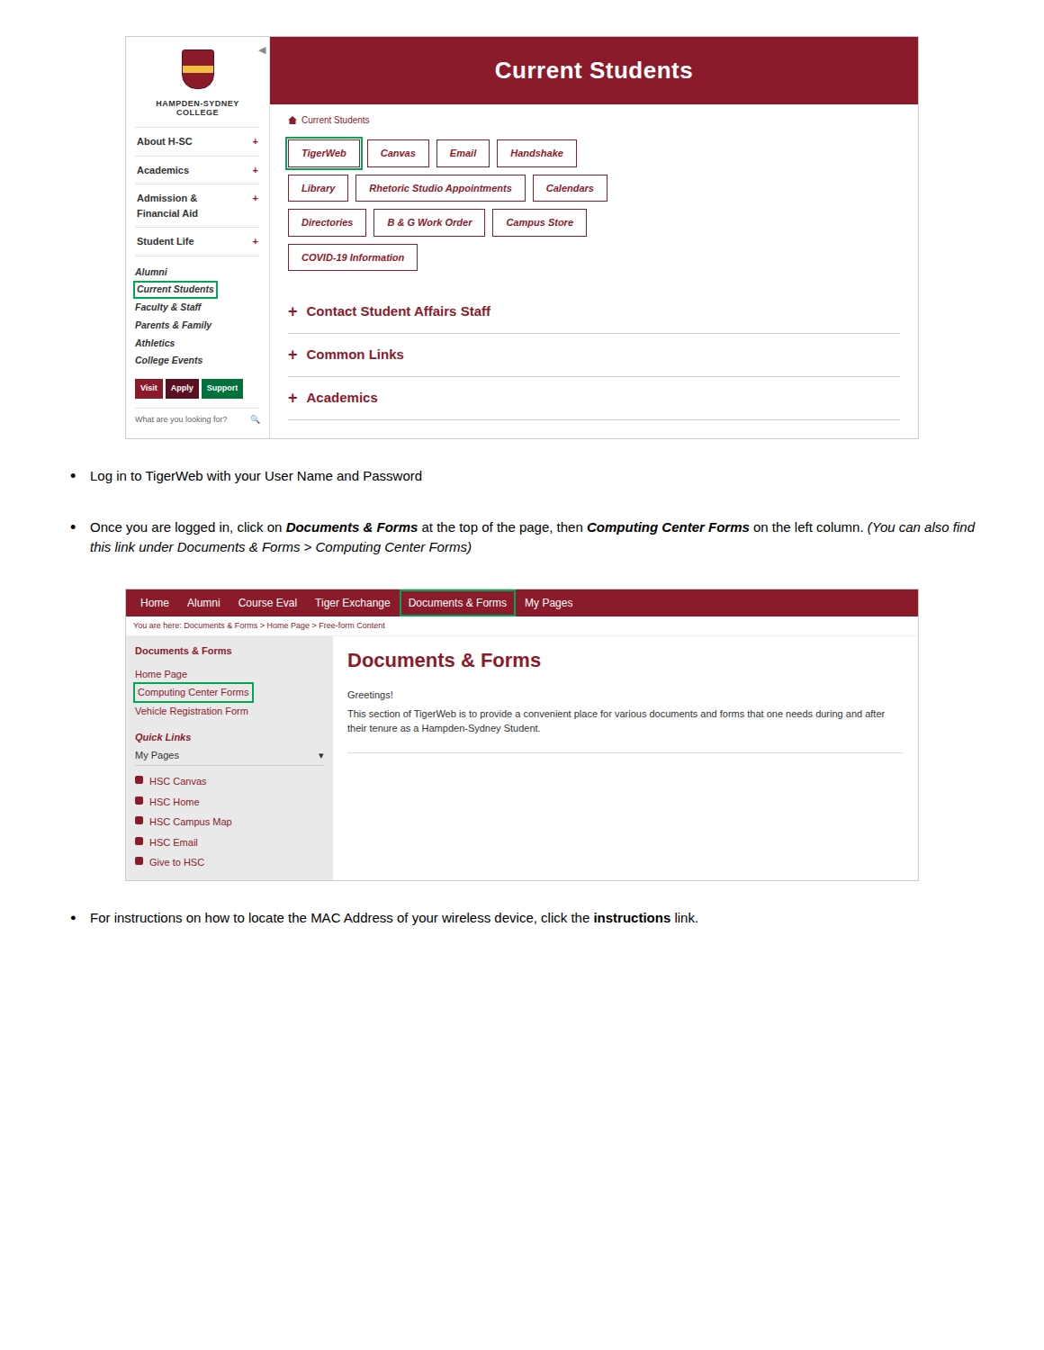◀
HAMPDEN-SYDNEY
COLLEGE
About H-SC+
Academics+
Admission &
Financial Aid+
Student Life+
Alumni
Current Students
Faculty & Staff
Parents & Family
Athletics
College Events
Visit Apply Support
What are you looking for?🔍
Current Students
Current Students
TigerWeb
Canvas
Email
Handshake
Library
Rhetoric Studio Appointments
Calendars
Directories
B & G Work Order
Campus Store
COVID-19 Information
+Contact Student Affairs Staff
+Common Links
+Academics
Log in to TigerWeb with your User Name and Password
Once you are logged in, click on Documents & Forms at the top of the page, then Computing Center Forms on the left column. (You can also find this link under Documents & Forms > Computing Center Forms)
Home Alumni Course Eval Tiger Exchange Documents & Forms My Pages
You are here: Documents & Forms > Home Page > Free-form Content
Documents & Forms
Home Page
Computing Center Forms
Vehicle Registration Form
Quick Links
My Pages▾
HSC Canvas
HSC Home
HSC Campus Map
HSC Email
Give to HSC
Documents & Forms
Greetings!
This section of TigerWeb is to provide a convenient place for various documents and forms that one needs during and after their tenure as a Hampden-Sydney Student.
For instructions on how to locate the MAC Address of your wireless device, click the instructions link.